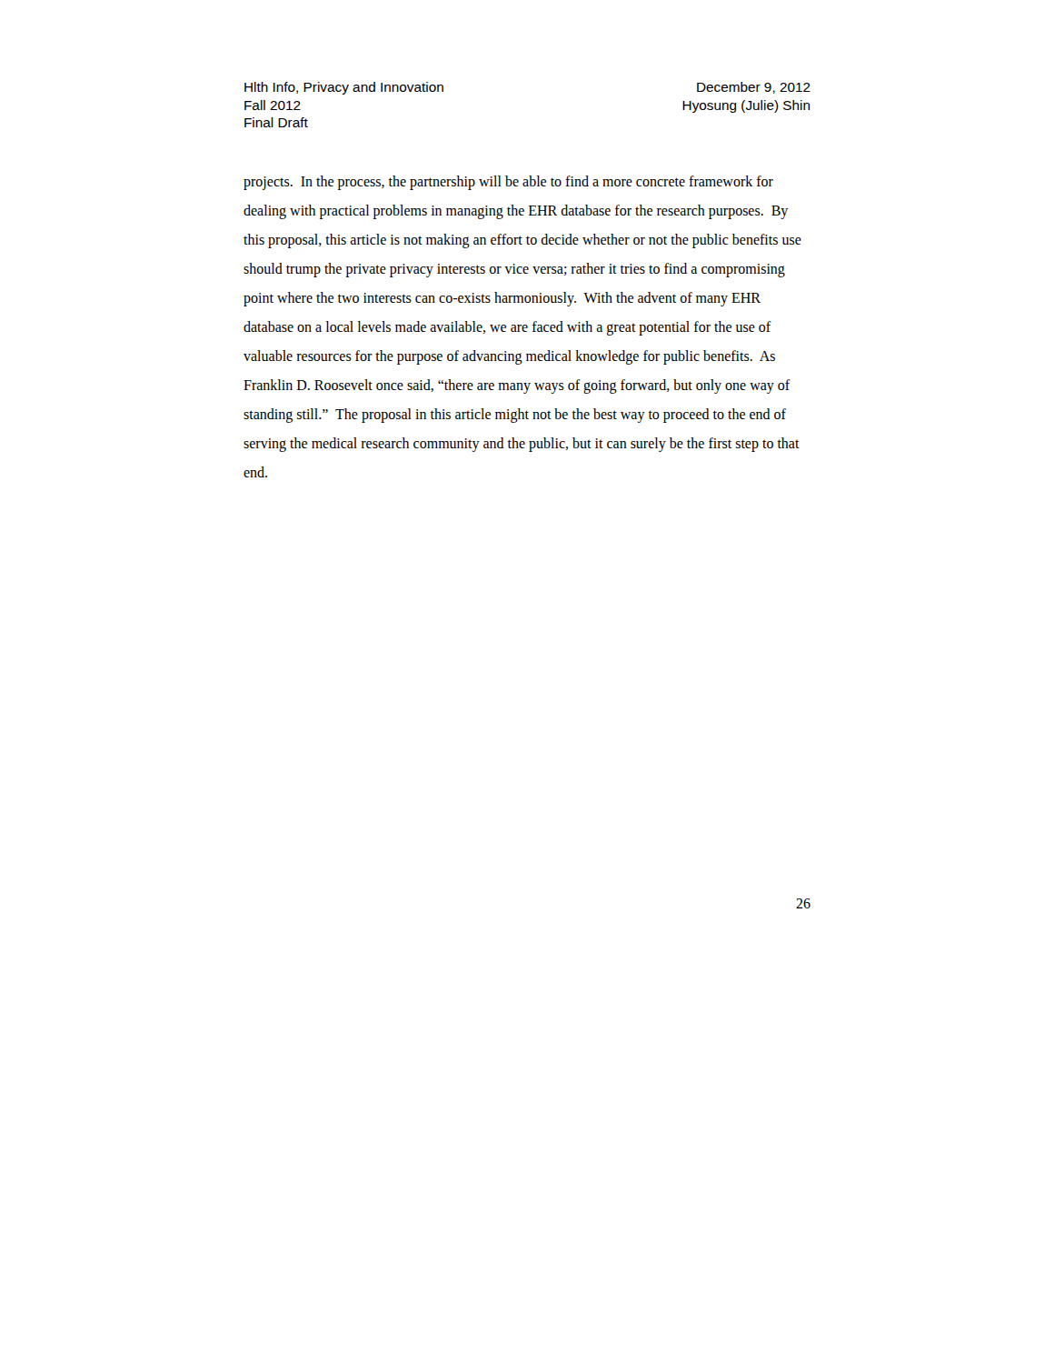Hlth Info, Privacy and Innovation
December 9, 2012
Fall 2012
Hyosung (Julie) Shin
Final Draft
projects. In the process, the partnership will be able to find a more concrete framework for dealing with practical problems in managing the EHR database for the research purposes. By this proposal, this article is not making an effort to decide whether or not the public benefits use should trump the private privacy interests or vice versa; rather it tries to find a compromising point where the two interests can co-exists harmoniously. With the advent of many EHR database on a local levels made available, we are faced with a great potential for the use of valuable resources for the purpose of advancing medical knowledge for public benefits. As Franklin D. Roosevelt once said, “there are many ways of going forward, but only one way of standing still.” The proposal in this article might not be the best way to proceed to the end of serving the medical research community and the public, but it can surely be the first step to that end.
26